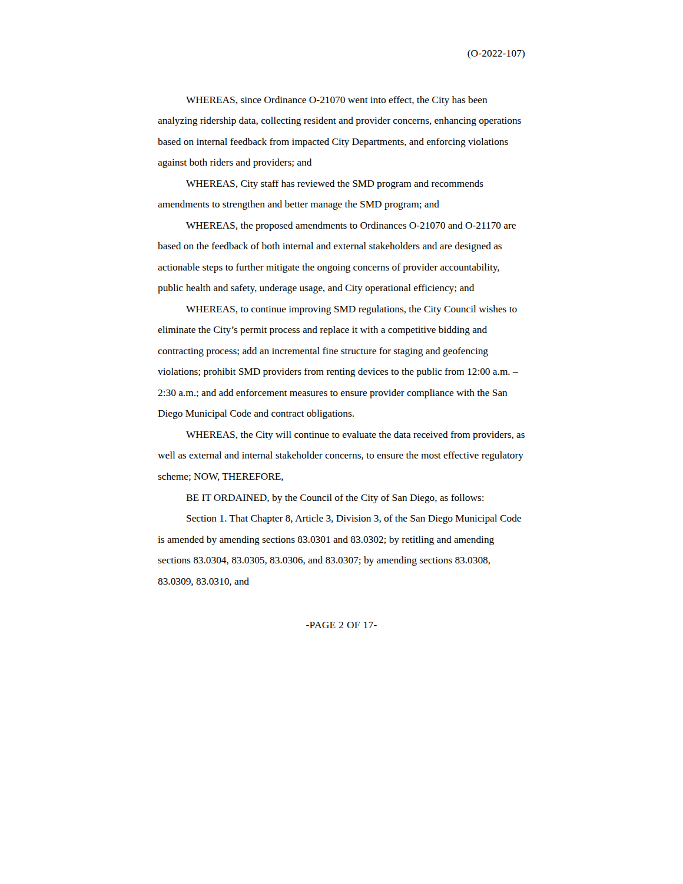(O-2022-107)
WHEREAS, since Ordinance O-21070 went into effect, the City has been analyzing ridership data, collecting resident and provider concerns, enhancing operations based on internal feedback from impacted City Departments, and enforcing violations against both riders and providers; and
WHEREAS, City staff has reviewed the SMD program and recommends amendments to strengthen and better manage the SMD program; and
WHEREAS, the proposed amendments to Ordinances O-21070 and O-21170 are based on the feedback of both internal and external stakeholders and are designed as actionable steps to further mitigate the ongoing concerns of provider accountability, public health and safety, underage usage, and City operational efficiency; and
WHEREAS, to continue improving SMD regulations, the City Council wishes to eliminate the City’s permit process and replace it with a competitive bidding and contracting process; add an incremental fine structure for staging and geofencing violations; prohibit SMD providers from renting devices to the public from 12:00 a.m. – 2:30 a.m.; and add enforcement measures to ensure provider compliance with the San Diego Municipal Code and contract obligations.
WHEREAS, the City will continue to evaluate the data received from providers, as well as external and internal stakeholder concerns, to ensure the most effective regulatory scheme; NOW, THEREFORE,
BE IT ORDAINED, by the Council of the City of San Diego, as follows:
Section 1. That Chapter 8, Article 3, Division 3, of the San Diego Municipal Code is amended by amending sections 83.0301 and 83.0302; by retitling and amending sections 83.0304, 83.0305, 83.0306, and 83.0307; by amending sections 83.0308, 83.0309, 83.0310, and
-PAGE 2 OF 17-